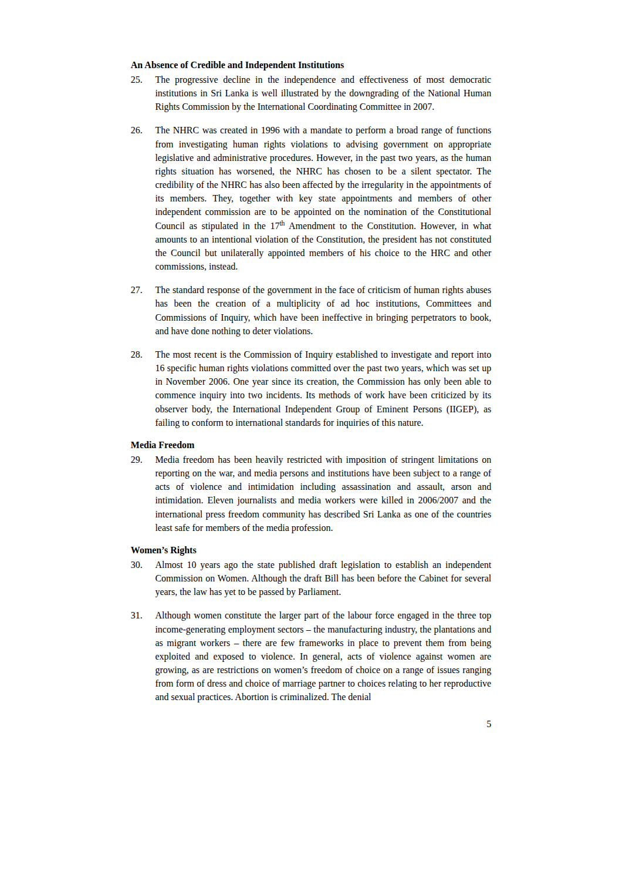An Absence of Credible and Independent Institutions
25. The progressive decline in the independence and effectiveness of most democratic institutions in Sri Lanka is well illustrated by the downgrading of the National Human Rights Commission by the International Coordinating Committee in 2007.
26. The NHRC was created in 1996 with a mandate to perform a broad range of functions from investigating human rights violations to advising government on appropriate legislative and administrative procedures. However, in the past two years, as the human rights situation has worsened, the NHRC has chosen to be a silent spectator. The credibility of the NHRC has also been affected by the irregularity in the appointments of its members. They, together with key state appointments and members of other independent commission are to be appointed on the nomination of the Constitutional Council as stipulated in the 17th Amendment to the Constitution. However, in what amounts to an intentional violation of the Constitution, the president has not constituted the Council but unilaterally appointed members of his choice to the HRC and other commissions, instead.
27. The standard response of the government in the face of criticism of human rights abuses has been the creation of a multiplicity of ad hoc institutions, Committees and Commissions of Inquiry, which have been ineffective in bringing perpetrators to book, and have done nothing to deter violations.
28. The most recent is the Commission of Inquiry established to investigate and report into 16 specific human rights violations committed over the past two years, which was set up in November 2006. One year since its creation, the Commission has only been able to commence inquiry into two incidents. Its methods of work have been criticized by its observer body, the International Independent Group of Eminent Persons (IIGEP), as failing to conform to international standards for inquiries of this nature.
Media Freedom
29. Media freedom has been heavily restricted with imposition of stringent limitations on reporting on the war, and media persons and institutions have been subject to a range of acts of violence and intimidation including assassination and assault, arson and intimidation. Eleven journalists and media workers were killed in 2006/2007 and the international press freedom community has described Sri Lanka as one of the countries least safe for members of the media profession.
Women’s Rights
30. Almost 10 years ago the state published draft legislation to establish an independent Commission on Women. Although the draft Bill has been before the Cabinet for several years, the law has yet to be passed by Parliament.
31. Although women constitute the larger part of the labour force engaged in the three top income-generating employment sectors – the manufacturing industry, the plantations and as migrant workers – there are few frameworks in place to prevent them from being exploited and exposed to violence. In general, acts of violence against women are growing, as are restrictions on women’s freedom of choice on a range of issues ranging from form of dress and choice of marriage partner to choices relating to her reproductive and sexual practices. Abortion is criminalized. The denial
5